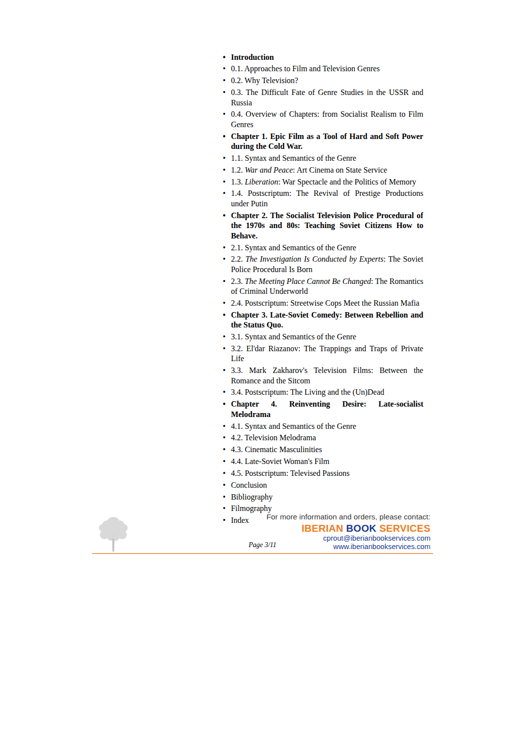Introduction
0.1. Approaches to Film and Television Genres
0.2. Why Television?
0.3. The Difficult Fate of Genre Studies in the USSR and Russia
0.4. Overview of Chapters: from Socialist Realism to Film Genres
Chapter 1. Epic Film as a Tool of Hard and Soft Power during the Cold War.
1.1. Syntax and Semantics of the Genre
1.2. War and Peace: Art Cinema on State Service
1.3. Liberation: War Spectacle and the Politics of Memory
1.4. Postscriptum: The Revival of Prestige Productions under Putin
Chapter 2. The Socialist Television Police Procedural of the 1970s and 80s: Teaching Soviet Citizens How to Behave.
2.1. Syntax and Semantics of the Genre
2.2. The Investigation Is Conducted by Experts: The Soviet Police Procedural Is Born
2.3. The Meeting Place Cannot Be Changed: The Romantics of Criminal Underworld
2.4. Postscriptum: Streetwise Cops Meet the Russian Mafia
Chapter 3. Late-Soviet Comedy: Between Rebellion and the Status Quo.
3.1. Syntax and Semantics of the Genre
3.2. El'dar Riazanov: The Trappings and Traps of Private Life
3.3. Mark Zakharov's Television Films: Between the Romance and the Sitcom
3.4. Postscriptum: The Living and the (Un)Dead
Chapter 4. Reinventing Desire: Late-socialist Melodrama
4.1. Syntax and Semantics of the Genre
4.2. Television Melodrama
4.3. Cinematic Masculinities
4.4. Late-Soviet Woman's Film
4.5. Postscriptum: Televised Passions
Conclusion
Bibliography
Filmography
Index
Page 3/11
For more information and orders, please contact:
IBERIAN BOOK SERVICES
cprout@iberianbookservices.com
www.iberianbookservices.com